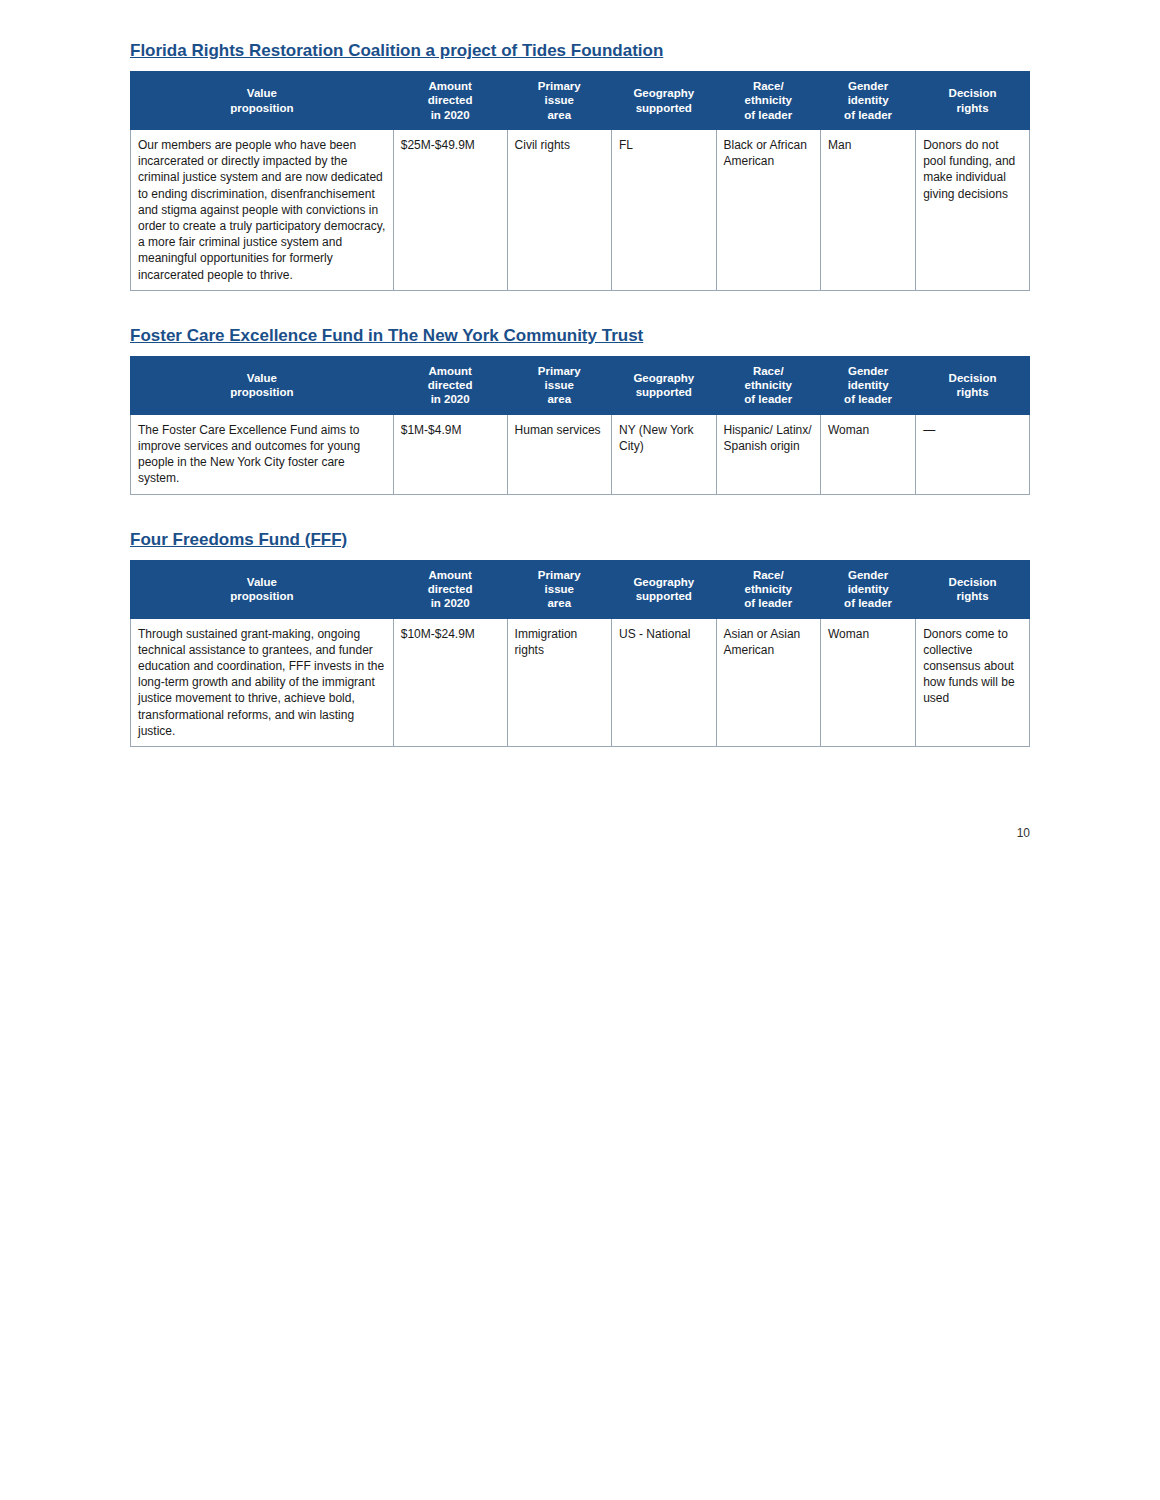Florida Rights Restoration Coalition a project of Tides Foundation
| Value proposition | Amount directed in 2020 | Primary issue area | Geography supported | Race/ ethnicity of leader | Gender identity of leader | Decision rights |
| --- | --- | --- | --- | --- | --- | --- |
| Our members are people who have been incarcerated or directly impacted by the criminal justice system and are now dedicated to ending discrimination, disenfranchisement and stigma against people with convictions in order to create a truly participatory democracy, a more fair criminal justice system and meaningful opportunities for formerly incarcerated people to thrive. | $25M-$49.9M | Civil rights | FL | Black or African American | Man | Donors do not pool funding, and make individual giving decisions |
Foster Care Excellence Fund in The New York Community Trust
| Value proposition | Amount directed in 2020 | Primary issue area | Geography supported | Race/ ethnicity of leader | Gender identity of leader | Decision rights |
| --- | --- | --- | --- | --- | --- | --- |
| The Foster Care Excellence Fund aims to improve services and outcomes for young people in the New York City foster care system. | $1M-$4.9M | Human services | NY (New York City) | Hispanic/ Latinx/ Spanish origin | Woman | — |
Four Freedoms Fund (FFF)
| Value proposition | Amount directed in 2020 | Primary issue area | Geography supported | Race/ ethnicity of leader | Gender identity of leader | Decision rights |
| --- | --- | --- | --- | --- | --- | --- |
| Through sustained grant-making, ongoing technical assistance to grantees, and funder education and coordination, FFF invests in the long-term growth and ability of the immigrant justice movement to thrive, achieve bold, transformational reforms, and win lasting justice. | $10M-$24.9M | Immigration rights | US - National | Asian or Asian American | Woman | Donors come to collective consensus about how funds will be used |
10